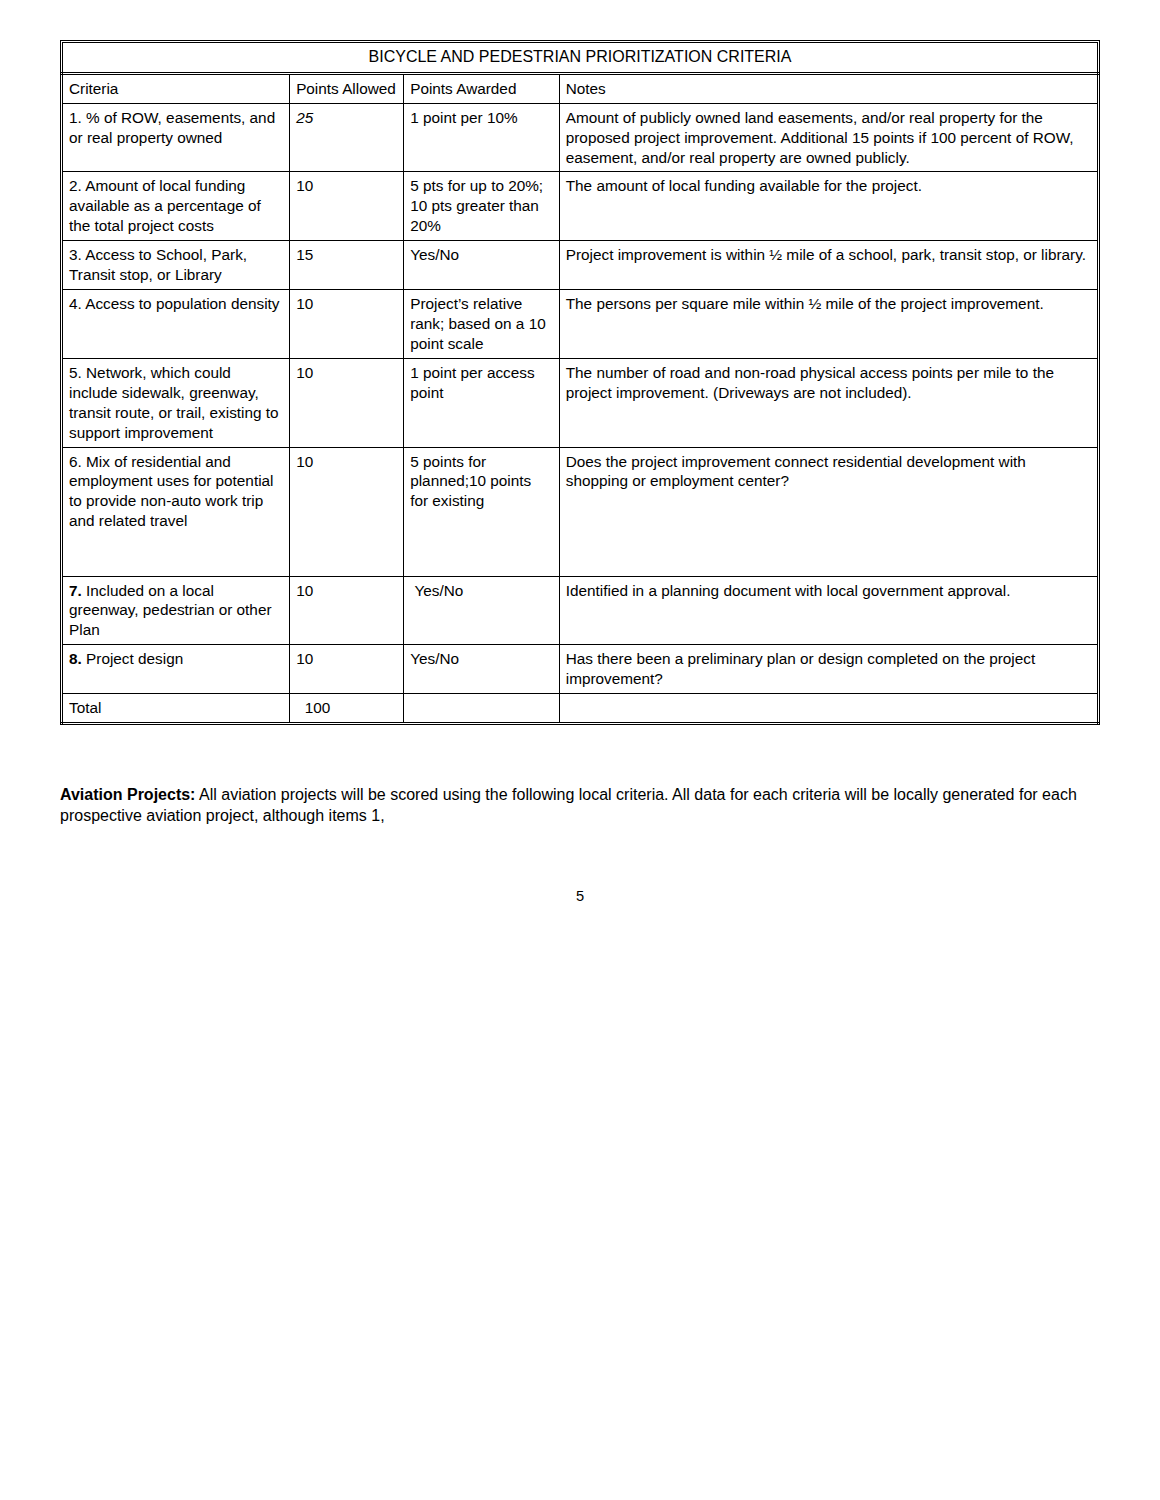BICYCLE AND PEDESTRIAN PRIORITIZATION CRITERIA
| Criteria | Points Allowed | Points Awarded | Notes |
| --- | --- | --- | --- |
| 1. % of ROW, easements, and or real property owned | 25 | 1 point per 10% | Amount of publicly owned land easements, and/or real property for the proposed project improvement. Additional 15 points if 100 percent of ROW, easement, and/or real property are owned publicly. |
| 2. Amount of local funding available as a percentage of the total project costs | 10 | 5 pts for up to 20%; 10 pts greater than 20% | The amount of local funding available for the project. |
| 3. Access to School, Park, Transit stop, or Library | 15 | Yes/No | Project improvement is within ½ mile of a school, park, transit stop, or library. |
| 4. Access to population density | 10 | Project’s relative rank; based on a 10 point scale | The persons per square mile within ½ mile of the project improvement. |
| 5. Network, which could include sidewalk, greenway, transit route, or trail, existing to support improvement | 10 | 1 point per access point | The number of road and non-road physical access points per mile to the project improvement. (Driveways are not included). |
| 6. Mix of residential and employment uses for potential to provide non-auto work trip and related travel | 10 | 5 points for planned;10 points for existing | Does the project improvement connect residential development with shopping or employment center? |
| 7. Included on a local greenway, pedestrian or other Plan | 10 | Yes/No | Identified in a planning document with local government approval. |
| 8. Project design | 10 | Yes/No | Has there been a preliminary plan or design completed on the project improvement? |
| Total | 100 | | |
Aviation Projects: All aviation projects will be scored using the following local criteria. All data for each criteria will be locally generated for each prospective aviation project, although items 1,
5